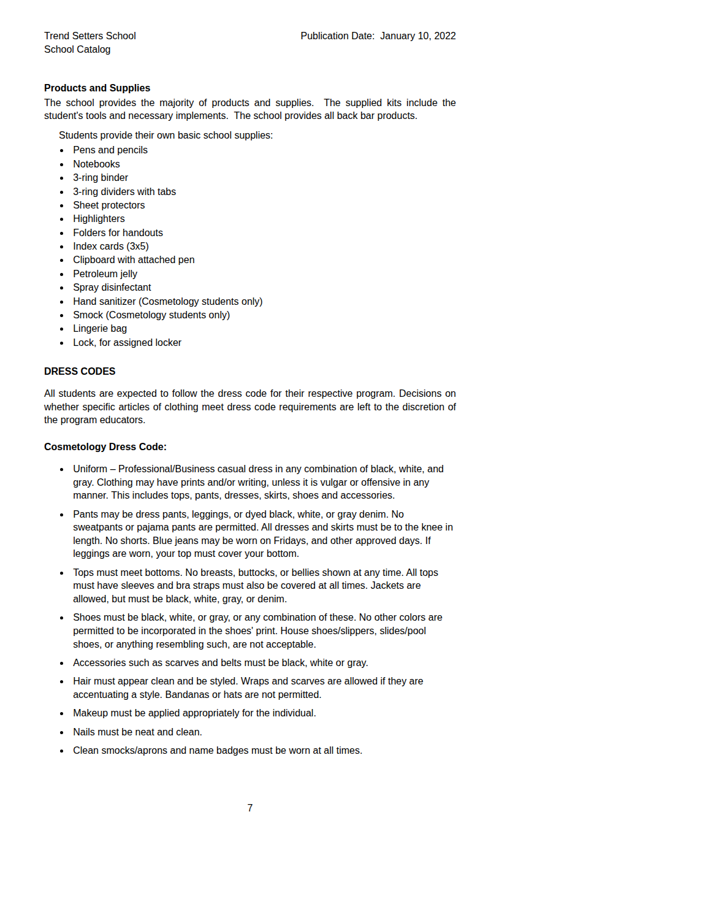Trend Setters School
School Catalog
Publication Date: January 10, 2022
Products and Supplies
The school provides the majority of products and supplies. The supplied kits include the student's tools and necessary implements. The school provides all back bar products.
Students provide their own basic school supplies:
Pens and pencils
Notebooks
3-ring binder
3-ring dividers with tabs
Sheet protectors
Highlighters
Folders for handouts
Index cards (3x5)
Clipboard with attached pen
Petroleum jelly
Spray disinfectant
Hand sanitizer (Cosmetology students only)
Smock (Cosmetology students only)
Lingerie bag
Lock, for assigned locker
DRESS CODES
All students are expected to follow the dress code for their respective program. Decisions on whether specific articles of clothing meet dress code requirements are left to the discretion of the program educators.
Cosmetology Dress Code:
Uniform – Professional/Business casual dress in any combination of black, white, and gray. Clothing may have prints and/or writing, unless it is vulgar or offensive in any manner. This includes tops, pants, dresses, skirts, shoes and accessories.
Pants may be dress pants, leggings, or dyed black, white, or gray denim. No sweatpants or pajama pants are permitted. All dresses and skirts must be to the knee in length. No shorts. Blue jeans may be worn on Fridays, and other approved days. If leggings are worn, your top must cover your bottom.
Tops must meet bottoms. No breasts, buttocks, or bellies shown at any time. All tops must have sleeves and bra straps must also be covered at all times. Jackets are allowed, but must be black, white, gray, or denim.
Shoes must be black, white, or gray, or any combination of these. No other colors are permitted to be incorporated in the shoes' print. House shoes/slippers, slides/pool shoes, or anything resembling such, are not acceptable.
Accessories such as scarves and belts must be black, white or gray.
Hair must appear clean and be styled. Wraps and scarves are allowed if they are accentuating a style. Bandanas or hats are not permitted.
Makeup must be applied appropriately for the individual.
Nails must be neat and clean.
Clean smocks/aprons and name badges must be worn at all times.
7